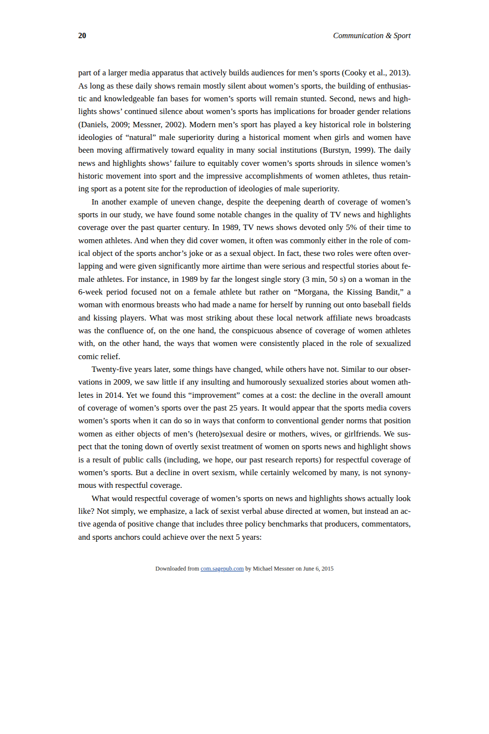20 Communication & Sport
part of a larger media apparatus that actively builds audiences for men’s sports (Cooky et al., 2013). As long as these daily shows remain mostly silent about women’s sports, the building of enthusiastic and knowledgeable fan bases for women’s sports will remain stunted. Second, news and highlights shows’ continued silence about women’s sports has implications for broader gender relations (Daniels, 2009; Messner, 2002). Modern men’s sport has played a key historical role in bolstering ideologies of “natural” male superiority during a historical moment when girls and women have been moving affirmatively toward equality in many social institutions (Burstyn, 1999). The daily news and highlights shows’ failure to equitably cover women’s sports shrouds in silence women’s historic movement into sport and the impressive accomplishments of women athletes, thus retaining sport as a potent site for the reproduction of ideologies of male superiority.
In another example of uneven change, despite the deepening dearth of coverage of women’s sports in our study, we have found some notable changes in the quality of TV news and highlights coverage over the past quarter century. In 1989, TV news shows devoted only 5% of their time to women athletes. And when they did cover women, it often was commonly either in the role of comical object of the sports anchor’s joke or as a sexual object. In fact, these two roles were often overlapping and were given significantly more airtime than were serious and respectful stories about female athletes. For instance, in 1989 by far the longest single story (3 min, 50 s) on a woman in the 6-week period focused not on a female athlete but rather on “Morgana, the Kissing Bandit,” a woman with enormous breasts who had made a name for herself by running out onto baseball fields and kissing players. What was most striking about these local network affiliate news broadcasts was the confluence of, on the one hand, the conspicuous absence of coverage of women athletes with, on the other hand, the ways that women were consistently placed in the role of sexualized comic relief.
Twenty-five years later, some things have changed, while others have not. Similar to our observations in 2009, we saw little if any insulting and humorously sexualized stories about women athletes in 2014. Yet we found this “improvement” comes at a cost: the decline in the overall amount of coverage of women’s sports over the past 25 years. It would appear that the sports media covers women’s sports when it can do so in ways that conform to conventional gender norms that position women as either objects of men’s (hetero)sexual desire or mothers, wives, or girlfriends. We suspect that the toning down of overtly sexist treatment of women on sports news and highlight shows is a result of public calls (including, we hope, our past research reports) for respectful coverage of women’s sports. But a decline in overt sexism, while certainly welcomed by many, is not synonymous with respectful coverage.
What would respectful coverage of women’s sports on news and highlights shows actually look like? Not simply, we emphasize, a lack of sexist verbal abuse directed at women, but instead an active agenda of positive change that includes three policy benchmarks that producers, commentators, and sports anchors could achieve over the next 5 years:
Downloaded from com.sagepub.com by Michael Messner on June 6, 2015